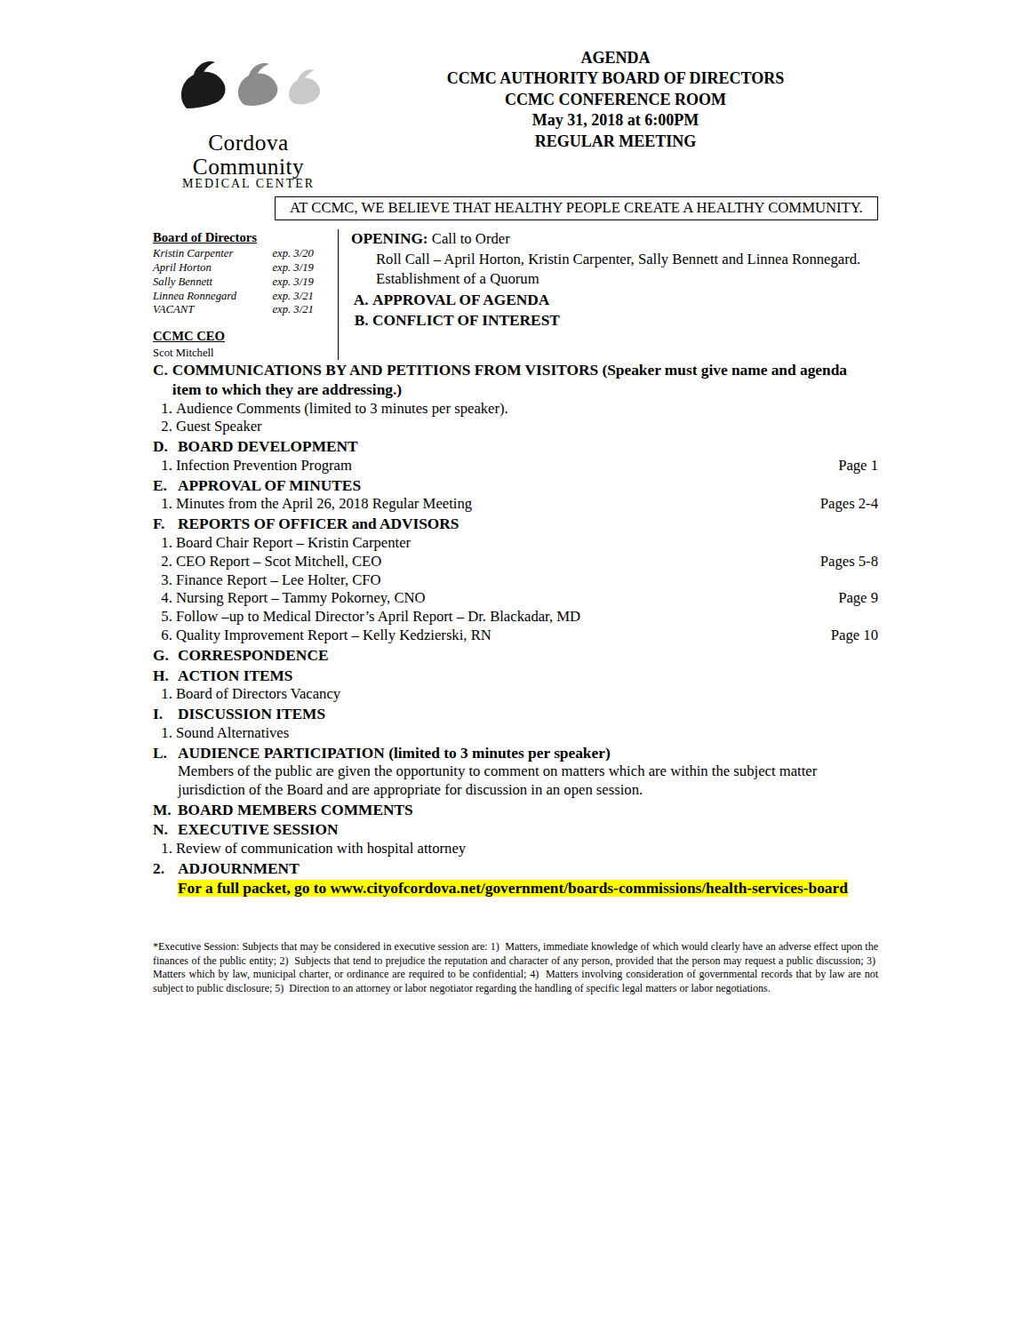Cordova Community
MEDICAL CENTER
AGENDA
CCMC AUTHORITY BOARD OF DIRECTORS
CCMC CONFERENCE ROOM
May 31, 2018 at 6:00PM
REGULAR MEETING
AT CCMC, WE BELIEVE THAT HEALTHY PEOPLE CREATE A HEALTHY COMMUNITY.
Board of Directors
| Kristin Carpenter | exp. 3/20 |
| April Horton | exp. 3/19 |
| Sally Bennett | exp. 3/19 |
| Linnea Ronnegard | exp. 3/21 |
| VACANT | exp. 3/21 |
CCMC CEO
Scot Mitchell
OPENING: Call to Order
Roll Call – April Horton, Kristin Carpenter, Sally Bennett and Linnea Ronnegard.
Establishment of a Quorum
APPROVAL OF AGENDA
CONFLICT OF INTEREST
C. COMMUNICATIONS BY AND PETITIONS FROM VISITORS (Speaker must give name and agenda item to which they are addressing.)
Audience Comments (limited to 3 minutes per speaker).
Guest Speaker
D. BOARD DEVELOPMENT
Infection Prevention Program Page 1
E. APPROVAL OF MINUTES
Minutes from the April 26, 2018 Regular Meeting Pages 2-4
F. REPORTS OF OFFICER and ADVISORS
Board Chair Report – Kristin Carpenter
CEO Report – Scot Mitchell, CEO Pages 5-8
Finance Report – Lee Holter, CFO
Nursing Report – Tammy Pokorney, CNO Page 9
Follow –up to Medical Director’s April Report – Dr. Blackadar, MD
Quality Improvement Report – Kelly Kedzierski, RN Page 10
G. CORRESPONDENCE
H. ACTION ITEMS
Board of Directors Vacancy
I. DISCUSSION ITEMS
Sound Alternatives
L. AUDIENCE PARTICIPATION (limited to 3 minutes per speaker)
Members of the public are given the opportunity to comment on matters which are within the subject matter jurisdiction of the Board and are appropriate for discussion in an open session.
M. BOARD MEMBERS COMMENTS
N. EXECUTIVE SESSION
Review of communication with hospital attorney
2. ADJOURNMENT
For a full packet, go to www.cityofcordova.net/government/boards-commissions/health-services-board
*Executive Session: Subjects that may be considered in executive session are: 1) Matters, immediate knowledge of which would clearly have an adverse effect upon the finances of the public entity; 2) Subjects that tend to prejudice the reputation and character of any person, provided that the person may request a public discussion; 3) Matters which by law, municipal charter, or ordinance are required to be confidential; 4) Matters involving consideration of governmental records that by law are not subject to public disclosure; 5) Direction to an attorney or labor negotiator regarding the handling of specific legal matters or labor negotiations.